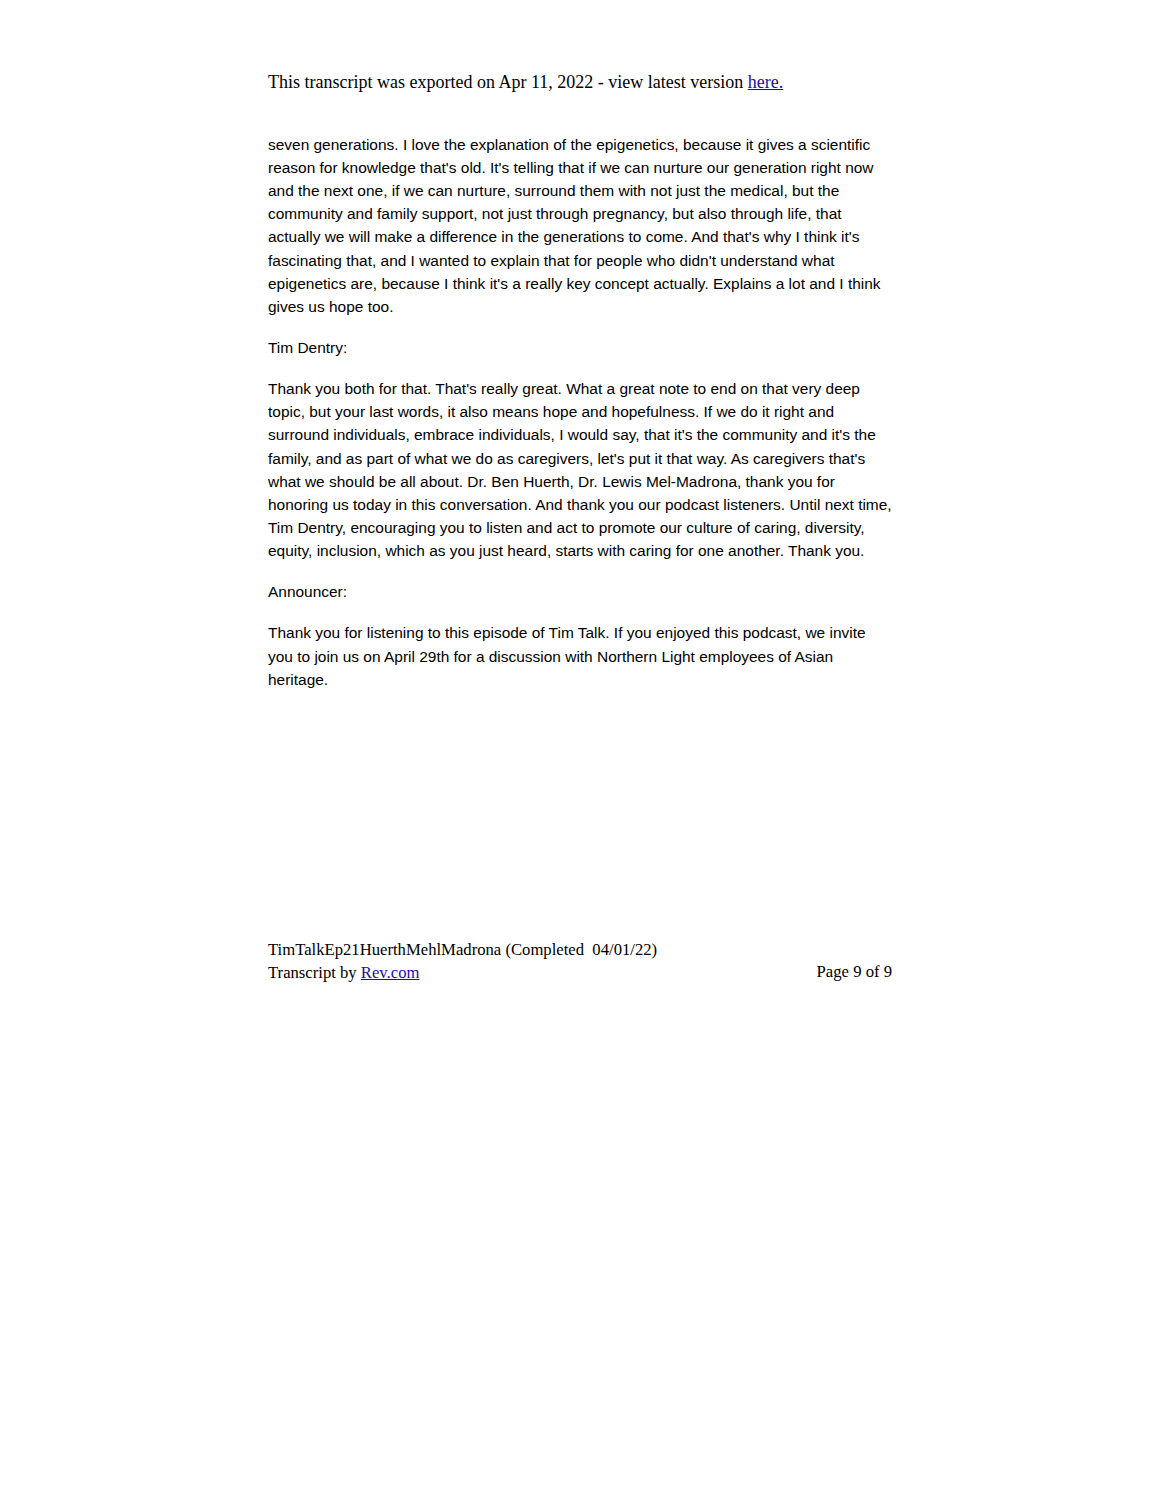This transcript was exported on Apr 11, 2022 - view latest version here.
seven generations. I love the explanation of the epigenetics, because it gives a scientific reason for knowledge that's old. It's telling that if we can nurture our generation right now and the next one, if we can nurture, surround them with not just the medical, but the community and family support, not just through pregnancy, but also through life, that actually we will make a difference in the generations to come. And that's why I think it's fascinating that, and I wanted to explain that for people who didn't understand what epigenetics are, because I think it's a really key concept actually. Explains a lot and I think gives us hope too.
Tim Dentry:
Thank you both for that. That's really great. What a great note to end on that very deep topic, but your last words, it also means hope and hopefulness. If we do it right and surround individuals, embrace individuals, I would say, that it's the community and it's the family, and as part of what we do as caregivers, let's put it that way. As caregivers that's what we should be all about. Dr. Ben Huerth, Dr. Lewis Mel-Madrona, thank you for honoring us today in this conversation. And thank you our podcast listeners. Until next time, Tim Dentry, encouraging you to listen and act to promote our culture of caring, diversity, equity, inclusion, which as you just heard, starts with caring for one another. Thank you.
Announcer:
Thank you for listening to this episode of Tim Talk. If you enjoyed this podcast, we invite you to join us on April 29th for a discussion with Northern Light employees of Asian heritage.
TimTalkEp21HuerthMehlMadrona (Completed 04/01/22)
Transcript by Rev.com
Page 9 of 9